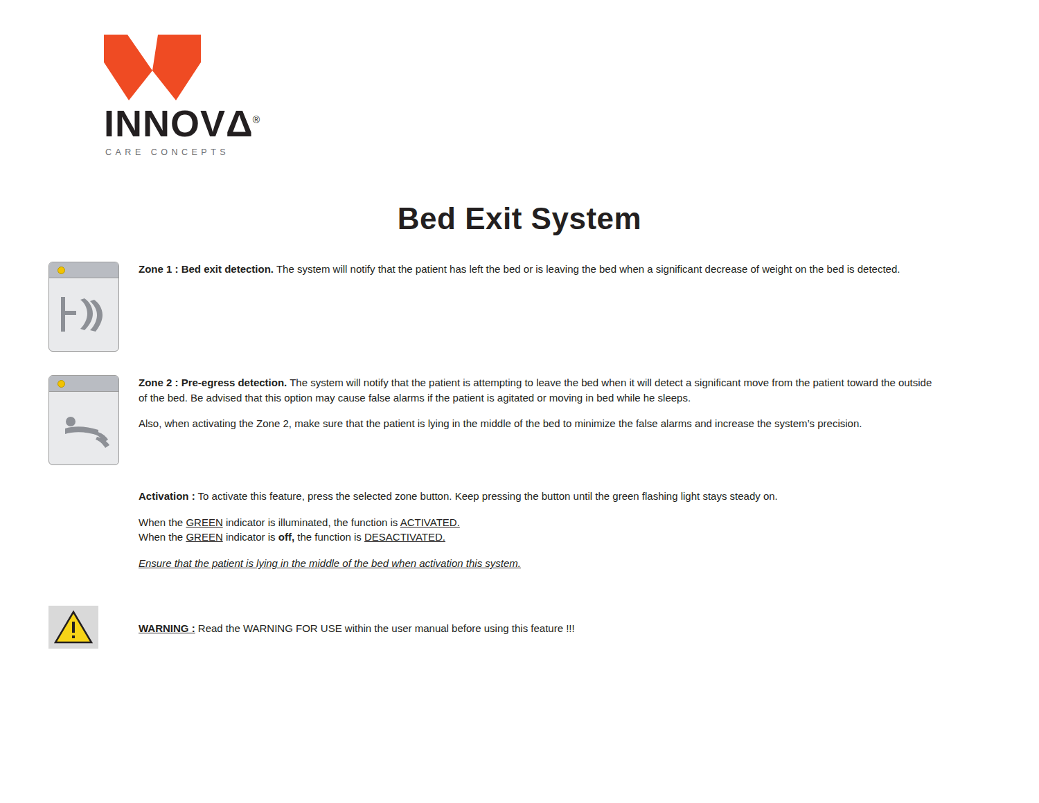INNOVΔ®
CARE CONCEPTS
Bed Exit System
Zone 1 : Bed exit detection. The system will notify that the patient has left the bed or is leaving the bed when a significant decrease of weight on the bed is detected.
Zone 2 : Pre-egress detection. The system will notify that the patient is attempting to leave the bed when it will detect a significant move from the patient toward the outside of the bed. Be advised that this option may cause false alarms if the patient is agitated or moving in bed while he sleeps.
Also, when activating the Zone 2, make sure that the patient is lying in the middle of the bed to minimize the false alarms and increase the system’s precision.
Activation : To activate this feature, press the selected zone button. Keep pressing the button until the green flashing light stays steady on.
When the GREEN indicator is illuminated, the function is ACTIVATED.
When the GREEN indicator is off, the function is DESACTIVATED.
Ensure that the patient is lying in the middle of the bed when activation this system.
WARNING : Read the WARNING FOR USE within the user manual before using this feature !!!